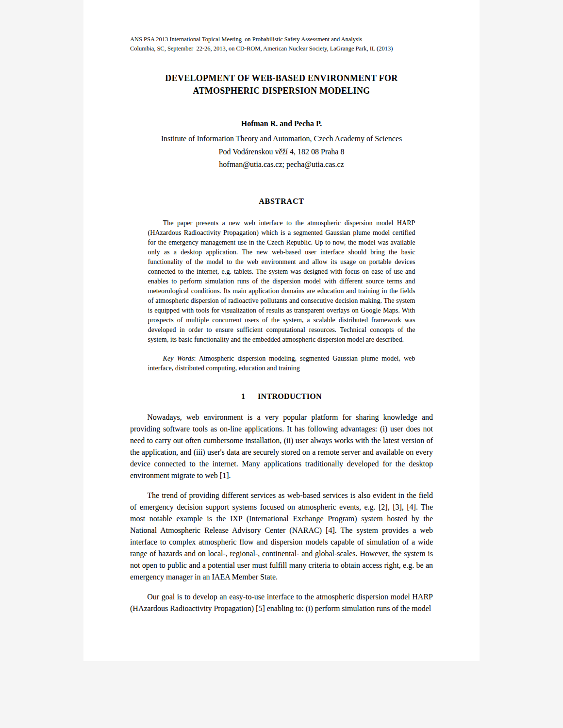ANS PSA 2013 International Topical Meeting on Probabilistic Safety Assessment and Analysis
Columbia, SC, September 22-26, 2013, on CD-ROM, American Nuclear Society, LaGrange Park, IL (2013)
Development of Web-Based Environment for
Atmospheric Dispersion Modeling
Hofman R. and Pecha P.
Institute of Information Theory and Automation, Czech Academy of Sciences
Pod Vodárenskou věží 4, 182 08 Praha 8
hofman@utia.cas.cz; pecha@utia.cas.cz
ABSTRACT
The paper presents a new web interface to the atmospheric dispersion model HARP (HAzardous Radioactivity Propagation) which is a segmented Gaussian plume model certified for the emergency management use in the Czech Republic. Up to now, the model was available only as a desktop application. The new web-based user interface should bring the basic functionality of the model to the web environment and allow its usage on portable devices connected to the internet, e.g. tablets. The system was designed with focus on ease of use and enables to perform simulation runs of the dispersion model with different source terms and meteorological conditions. Its main application domains are education and training in the fields of atmospheric dispersion of radioactive pollutants and consecutive decision making. The system is equipped with tools for visualization of results as transparent overlays on Google Maps. With prospects of multiple concurrent users of the system, a scalable distributed framework was developed in order to ensure sufficient computational resources. Technical concepts of the system, its basic functionality and the embedded atmospheric dispersion model are described.
Key Words: Atmospheric dispersion modeling, segmented Gaussian plume model, web interface, distributed computing, education and training
1 INTRODUCTION
Nowadays, web environment is a very popular platform for sharing knowledge and providing software tools as on-line applications. It has following advantages: (i) user does not need to carry out often cumbersome installation, (ii) user always works with the latest version of the application, and (iii) user's data are securely stored on a remote server and available on every device connected to the internet. Many applications traditionally developed for the desktop environment migrate to web [1].
The trend of providing different services as web-based services is also evident in the field of emergency decision support systems focused on atmospheric events, e.g. [2], [3], [4]. The most notable example is the IXP (International Exchange Program) system hosted by the National Atmospheric Release Advisory Center (NARAC) [4]. The system provides a web interface to complex atmospheric flow and dispersion models capable of simulation of a wide range of hazards and on local-, regional-, continental- and global-scales. However, the system is not open to public and a potential user must fulfill many criteria to obtain access right, e.g. be an emergency manager in an IAEA Member State.
Our goal is to develop an easy-to-use interface to the atmospheric dispersion model HARP (HAzardous Radioactivity Propagation) [5] enabling to: (i) perform simulation runs of the model